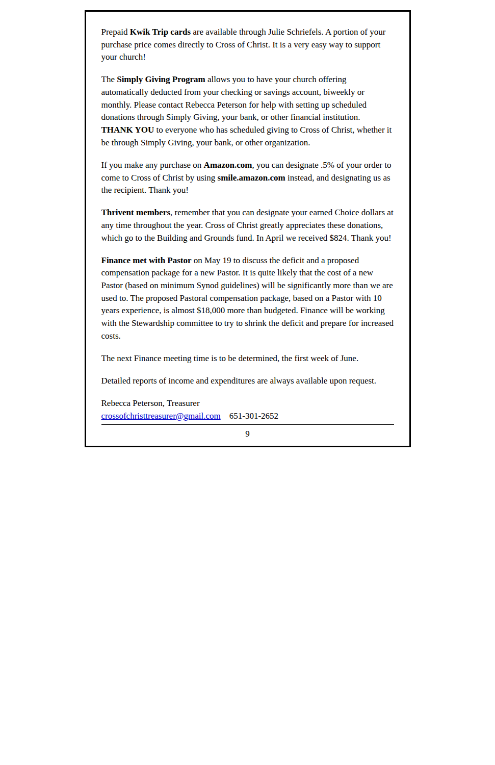Prepaid Kwik Trip cards are available through Julie Schriefels. A portion of your purchase price comes directly to Cross of Christ. It is a very easy way to support your church!
The Simply Giving Program allows you to have your church offering automatically deducted from your checking or savings account, biweekly or monthly. Please contact Rebecca Peterson for help with setting up scheduled donations through Simply Giving, your bank, or other financial institution. THANK YOU to everyone who has scheduled giving to Cross of Christ, whether it be through Simply Giving, your bank, or other organization.
If you make any purchase on Amazon.com, you can designate .5% of your order to come to Cross of Christ by using smile.amazon.com instead, and designating us as the recipient. Thank you!
Thrivent members, remember that you can designate your earned Choice dollars at any time throughout the year. Cross of Christ greatly appreciates these donations, which go to the Building and Grounds fund. In April we received $824. Thank you!
Finance met with Pastor on May 19 to discuss the deficit and a proposed compensation package for a new Pastor. It is quite likely that the cost of a new Pastor (based on minimum Synod guidelines) will be significantly more than we are used to. The proposed Pastoral compensation package, based on a Pastor with 10 years experience, is almost $18,000 more than budgeted. Finance will be working with the Stewardship committee to try to shrink the deficit and prepare for increased costs.
The next Finance meeting time is to be determined, the first week of June.
Detailed reports of income and expenditures are always available upon request.
Rebecca Peterson, Treasurer
crossofchristtreasurer@gmail.com 651-301-2652
9